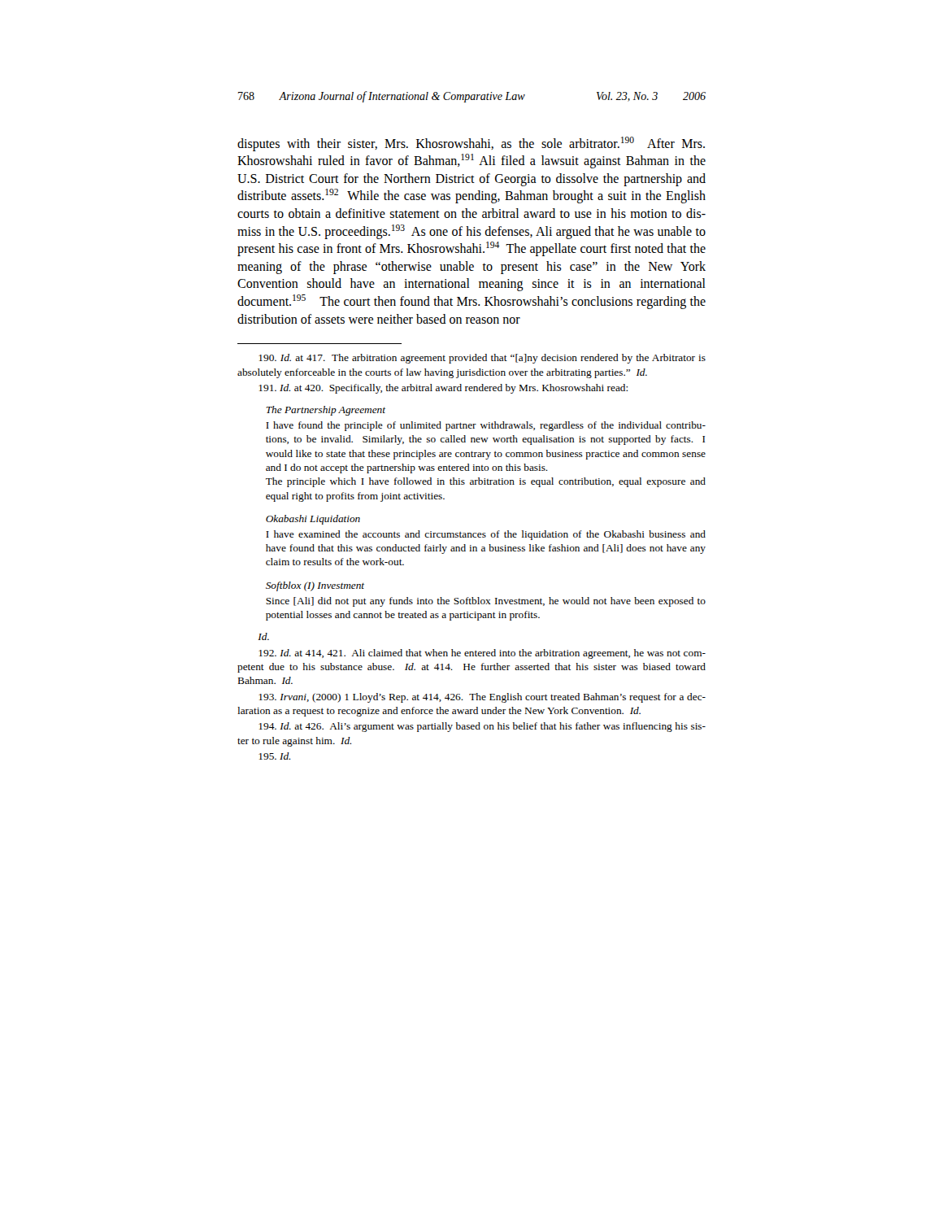768 Arizona Journal of International & Comparative Law Vol. 23, No. 32006
disputes with their sister, Mrs. Khosrowshahi, as the sole arbitrator.190 After Mrs. Khosrowshahi ruled in favor of Bahman,191 Ali filed a lawsuit against Bahman in the U.S. District Court for the Northern District of Georgia to dissolve the partnership and distribute assets.192 While the case was pending, Bahman brought a suit in the English courts to obtain a definitive statement on the arbitral award to use in his motion to dismiss in the U.S. proceedings.193 As one of his defenses, Ali argued that he was unable to present his case in front of Mrs. Khosrowshahi.194 The appellate court first noted that the meaning of the phrase “otherwise unable to present his case” in the New York Convention should have an international meaning since it is in an international document.195 The court then found that Mrs. Khosrowshahi’s conclusions regarding the distribution of assets were neither based on reason nor
190. Id. at 417. The arbitration agreement provided that “[a]ny decision rendered by the Arbitrator is absolutely enforceable in the courts of law having jurisdiction over the arbitrating parties.” Id.
191. Id. at 420. Specifically, the arbitral award rendered by Mrs. Khosrowshahi read:
The Partnership Agreement
I have found the principle of unlimited partner withdrawals, regardless of the individual contributions, to be invalid. Similarly, the so called new worth equalisation is not supported by facts. I would like to state that these principles are contrary to common business practice and common sense and I do not accept the partnership was entered into on this basis.
The principle which I have followed in this arbitration is equal contribution, equal exposure and equal right to profits from joint activities.
Okabashi Liquidation
I have examined the accounts and circumstances of the liquidation of the Okabashi business and have found that this was conducted fairly and in a business like fashion and [Ali] does not have any claim to results of the work-out.
Softblox (I) Investment
Since [Ali] did not put any funds into the Softblox Investment, he would not have been exposed to potential losses and cannot be treated as a participant in profits.
Id.
192. Id. at 414, 421. Ali claimed that when he entered into the arbitration agreement, he was not competent due to his substance abuse. Id. at 414. He further asserted that his sister was biased toward Bahman. Id.
193. Irvani, (2000) 1 Lloyd’s Rep. at 414, 426. The English court treated Bahman’s request for a declaration as a request to recognize and enforce the award under the New York Convention. Id.
194. Id. at 426. Ali’s argument was partially based on his belief that his father was influencing his sister to rule against him. Id.
195. Id.